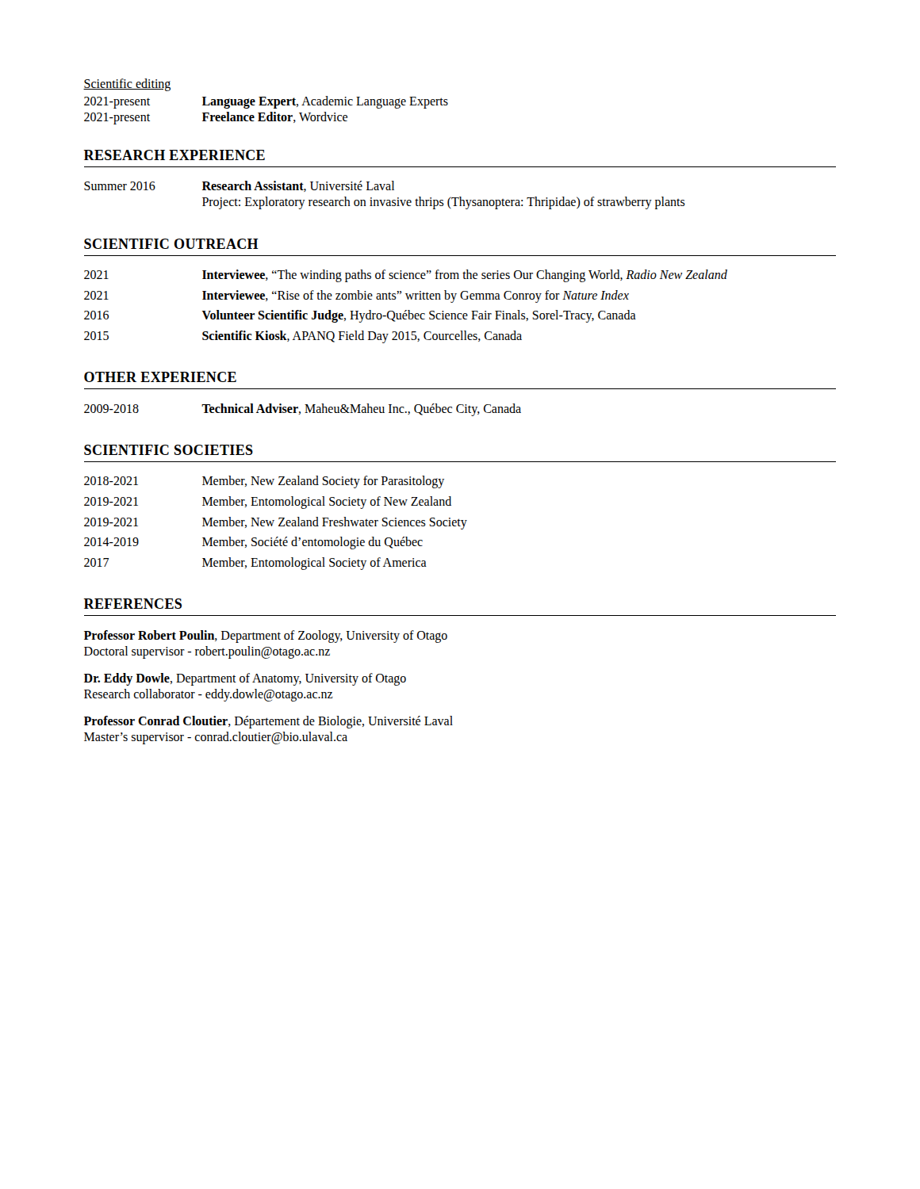Scientific editing
| 2021-present | Language Expert , Academic Language Experts |
| 2021-present | Freelance Editor , Wordvice |
RESEARCH EXPERIENCE
| Summer 2016 | Research Assistant , Université Laval Project: Exploratory research on invasive thrips (Thysanoptera: Thripidae) of strawberry plants |
SCIENTIFIC OUTREACH
| 2021 | Interviewee , “The winding paths of science” from the series Our Changing World, Radio New Zealand |
| 2021 | Interviewee , “Rise of the zombie ants” written by Gemma Conroy for Nature Index |
| 2016 | Volunteer Scientific Judge , Hydro-Québec Science Fair Finals, Sorel-Tracy, Canada |
| 2015 | Scientific Kiosk , APANQ Field Day 2015, Courcelles, Canada |
OTHER EXPERIENCE
| 2009-2018 | Technical Adviser , Maheu&Maheu Inc., Québec City, Canada |
SCIENTIFIC SOCIETIES
| 2018-2021 | Member, New Zealand Society for Parasitology |
| 2019-2021 | Member, Entomological Society of New Zealand |
| 2019-2021 | Member, New Zealand Freshwater Sciences Society |
| 2014-2019 | Member, Société d’entomologie du Québec |
| 2017 | Member, Entomological Society of America |
REFERENCES
Professor Robert Poulin, Department of Zoology, University of Otago
Doctoral supervisor - robert.poulin@otago.ac.nz
Dr. Eddy Dowle, Department of Anatomy, University of Otago
Research collaborator - eddy.dowle@otago.ac.nz
Professor Conrad Cloutier, Département de Biologie, Université Laval
Master’s supervisor - conrad.cloutier@bio.ulaval.ca